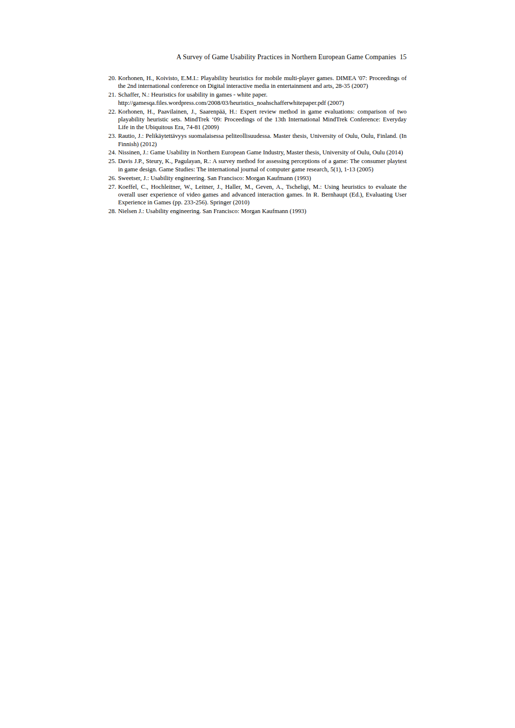A Survey of Game Usability Practices in Northern European Game Companies 15
20. Korhonen, H., Koivisto, E.M.I.: Playability heuristics for mobile multi-player games. DIMEA '07: Proceedings of the 2nd international conference on Digital interactive media in entertainment and arts, 28-35 (2007)
21. Schaffer, N.: Heuristics for usability in games - white paper. http://gamesqa.files.wordpress.com/2008/03/heuristics_noahschafferwhitepaper.pdf (2007)
22. Korhonen, H., Paavilainen, J., Saarenpää, H.: Expert review method in game evaluations: comparison of two playability heuristic sets. MindTrek ‘09: Proceedings of the 13th International MindTrek Conference: Everyday Life in the Ubiquitous Era, 74-81 (2009)
23. Rautio, J.: Pelikäytettävyys suomalaisessa peliteollisuudessa. Master thesis, University of Oulu, Oulu, Finland. (In Finnish) (2012)
24. Nissinen, J.: Game Usability in Northern European Game Industry, Master thesis, University of Oulu, Oulu (2014)
25. Davis J.P., Steury, K., Pagulayan, R.: A survey method for assessing perceptions of a game: The consumer playtest in game design. Game Studies: The international journal of computer game research, 5(1), 1-13 (2005)
26. Sweetser, J.: Usability engineering. San Francisco: Morgan Kaufmann (1993)
27. Koeffel, C., Hochleitner, W., Leitner, J., Haller, M., Geven, A., Tscheligi, M.: Using heuristics to evaluate the overall user experience of video games and advanced interaction games. In R. Bernhaupt (Ed.), Evaluating User Experience in Games (pp. 233-256). Springer (2010)
28. Nielsen J.: Usability engineering. San Francisco: Morgan Kaufmann (1993)